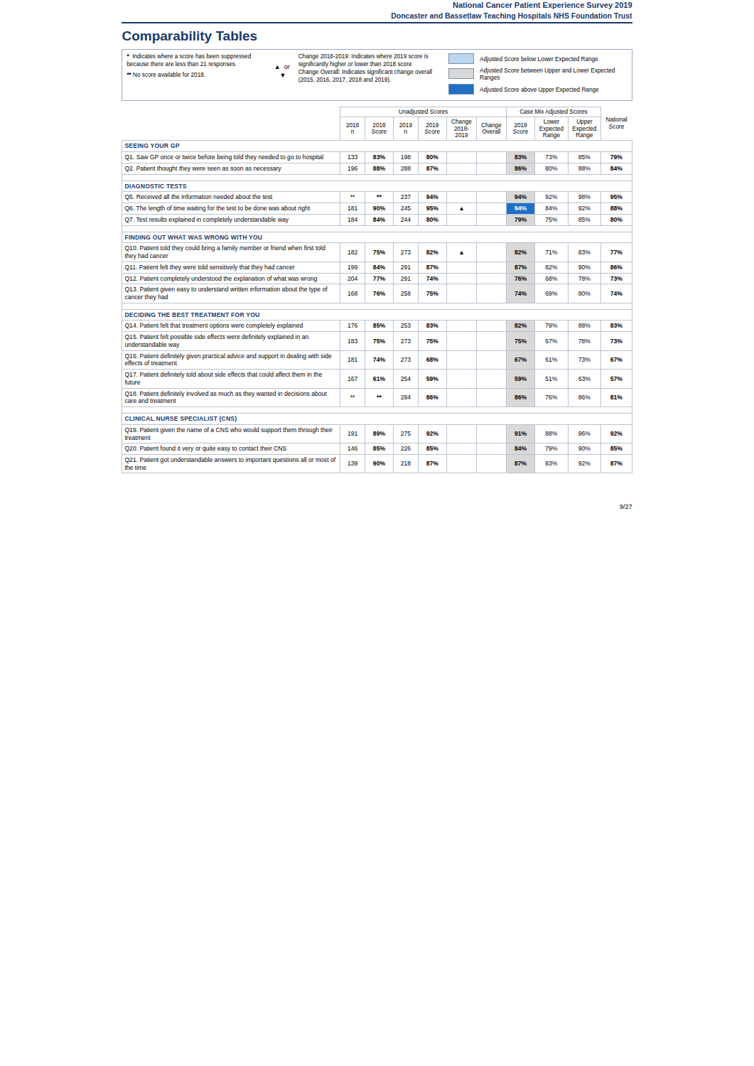National Cancer Patient Experience Survey 2019
Doncaster and Bassetlaw Teaching Hospitals NHS Foundation Trust
Comparability Tables
* Indicates where a score has been suppressed because there are less than 21 responses.
** No score available for 2018.
▲ or ▼
Change 2018-2019: Indicates where 2019 score is significantly higher or lower than 2018 score
Change Overall: Indicates significant change overall (2015, 2016, 2017, 2018 and 2019).
| | Adjusted Score below Lower Expected Range |
| | Adjusted Score between Upper and Lower Expected Ranges |
| | Adjusted Score above Upper Expected Range |
| | Unadjusted Scores | Case Mix Adjusted Scores | National Score |
| --- | --- | --- | --- |
| | 2018 n | 2018 Score | 2019 n | 2019 Score | Change 2018- 2019 | Change Overall | 2019 Score | Lower Expected Range | Upper Expected Range |
| SEEING YOUR GP |
| Q1. Saw GP once or twice before being told they needed to go to hospital | 133 | 83% | 198 | 80% | | | 83% | 73% | 85% | 79% |
| Q2. Patient thought they were seen as soon as necessary | 196 | 88% | 288 | 87% | | | 86% | 80% | 88% | 84% |
| DIAGNOSTIC TESTS |
| Q5. Received all the information needed about the test | ** | ** | 237 | 94% | | | 94% | 92% | 98% | 95% |
| Q6. The length of time waiting for the test to be done was about right | 181 | 90% | 245 | 95% | ▲ | | 94% | 84% | 92% | 88% |
| Q7. Test results explained in completely understandable way | 184 | 84% | 244 | 80% | | | 79% | 75% | 85% | 80% |
| FINDING OUT WHAT WAS WRONG WITH YOU |
| Q10. Patient told they could bring a family member or friend when first told they had cancer | 182 | 75% | 273 | 82% | ▲ | | 82% | 71% | 83% | 77% |
| Q11. Patient felt they were told sensitively that they had cancer | 199 | 84% | 291 | 87% | | | 87% | 82% | 90% | 86% |
| Q12. Patient completely understood the explanation of what was wrong | 204 | 77% | 291 | 74% | | | 76% | 68% | 78% | 73% |
| Q13. Patient given easy to understand written information about the type of cancer they had | 168 | 76% | 258 | 75% | | | 74% | 69% | 80% | 74% |
| DECIDING THE BEST TREATMENT FOR YOU |
| Q14. Patient felt that treatment options were completely explained | 176 | 85% | 253 | 83% | | | 82% | 79% | 88% | 83% |
| Q15. Patient felt possible side effects were definitely explained in an understandable way | 183 | 75% | 273 | 75% | | | 75% | 67% | 78% | 73% |
| Q16. Patient definitely given practical advice and support in dealing with side effects of treatment | 181 | 74% | 273 | 68% | | | 67% | 61% | 73% | 67% |
| Q17. Patient definitely told about side effects that could affect them in the future | 167 | 61% | 254 | 59% | | | 59% | 51% | 63% | 57% |
| Q18. Patient definitely involved as much as they wanted in decisions about care and treatment | ** | ** | 284 | 86% | | | 86% | 76% | 86% | 81% |
| CLINICAL NURSE SPECIALIST (CNS) |
| Q19. Patient given the name of a CNS who would support them through their treatment | 191 | 89% | 275 | 92% | | | 91% | 88% | 96% | 92% |
| Q20. Patient found it very or quite easy to contact their CNS | 146 | 85% | 226 | 85% | | | 84% | 79% | 90% | 85% |
| Q21. Patient got understandable answers to important questions all or most of the time | 139 | 90% | 218 | 87% | | | 87% | 83% | 92% | 87% |
9/27